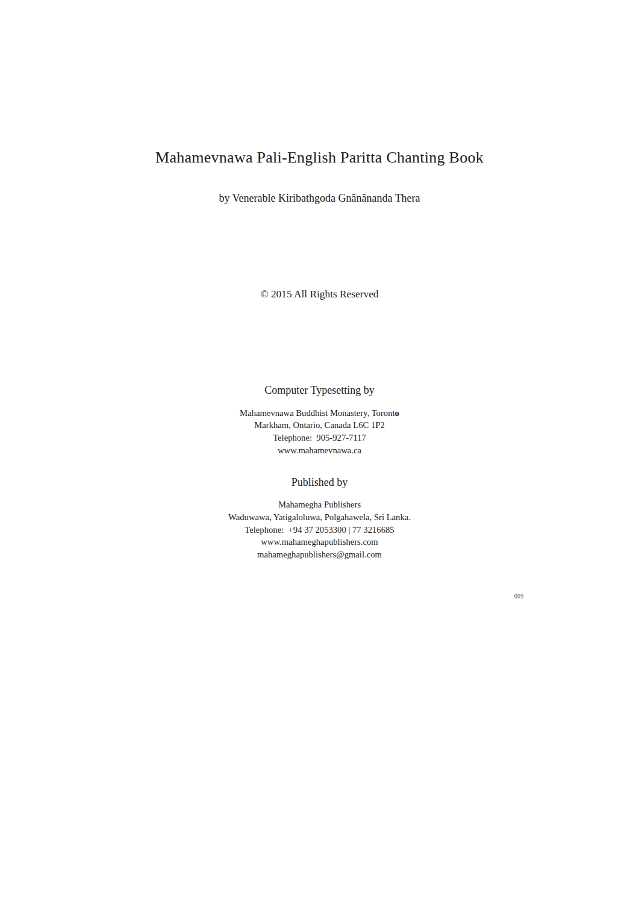Mahamevnawa Pali-English Paritta Chanting Book
by Venerable Kiribathgoda Gnānānanda Thera
© 2015 All Rights Reserved
Computer Typesetting by
Mahamevnawa Buddhist Monastery, Toronto
Markham, Ontario, Canada L6C 1P2
Telephone: 905-927-7117
www.mahamevnawa.ca
Published by
Mahamegha Publishers
Waduwawa, Yatigaloluwa, Polgahawela, Sri Lanka.
Telephone: +94 37 2053300 | 77 3216685
www.mahameghapublishers.com
mahameghapublishers@gmail.com
009